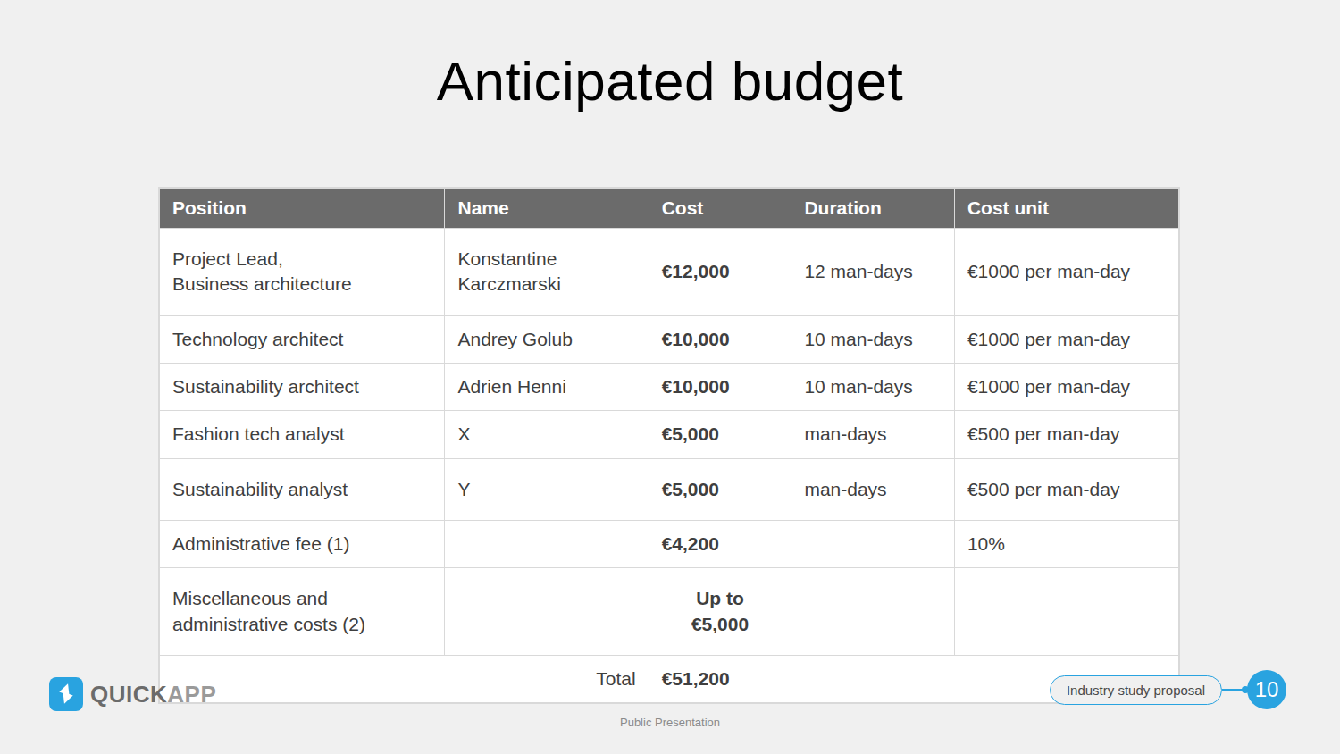Anticipated budget
| Position | Name | Cost | Duration | Cost unit |
| --- | --- | --- | --- | --- |
| Project Lead, Business architecture | Konstantine Karczmarski | €12,000 | 12 man-days | €1000 per man-day |
| Technology architect | Andrey Golub | €10,000 | 10 man-days | €1000 per man-day |
| Sustainability architect | Adrien Henni | €10,000 | 10 man-days | €1000 per man-day |
| Fashion tech analyst | X | €5,000 | man-days | €500 per man-day |
| Sustainability analyst | Y | €5,000 | man-days | €500 per man-day |
| Administrative fee (1) | | €4,200 | | 10% |
| Miscellaneous and administrative costs (2) | | Up to €5,000 | | |
| Total | €51,200 | |
QUICKAPP
Public Presentation
Industry study proposal
10